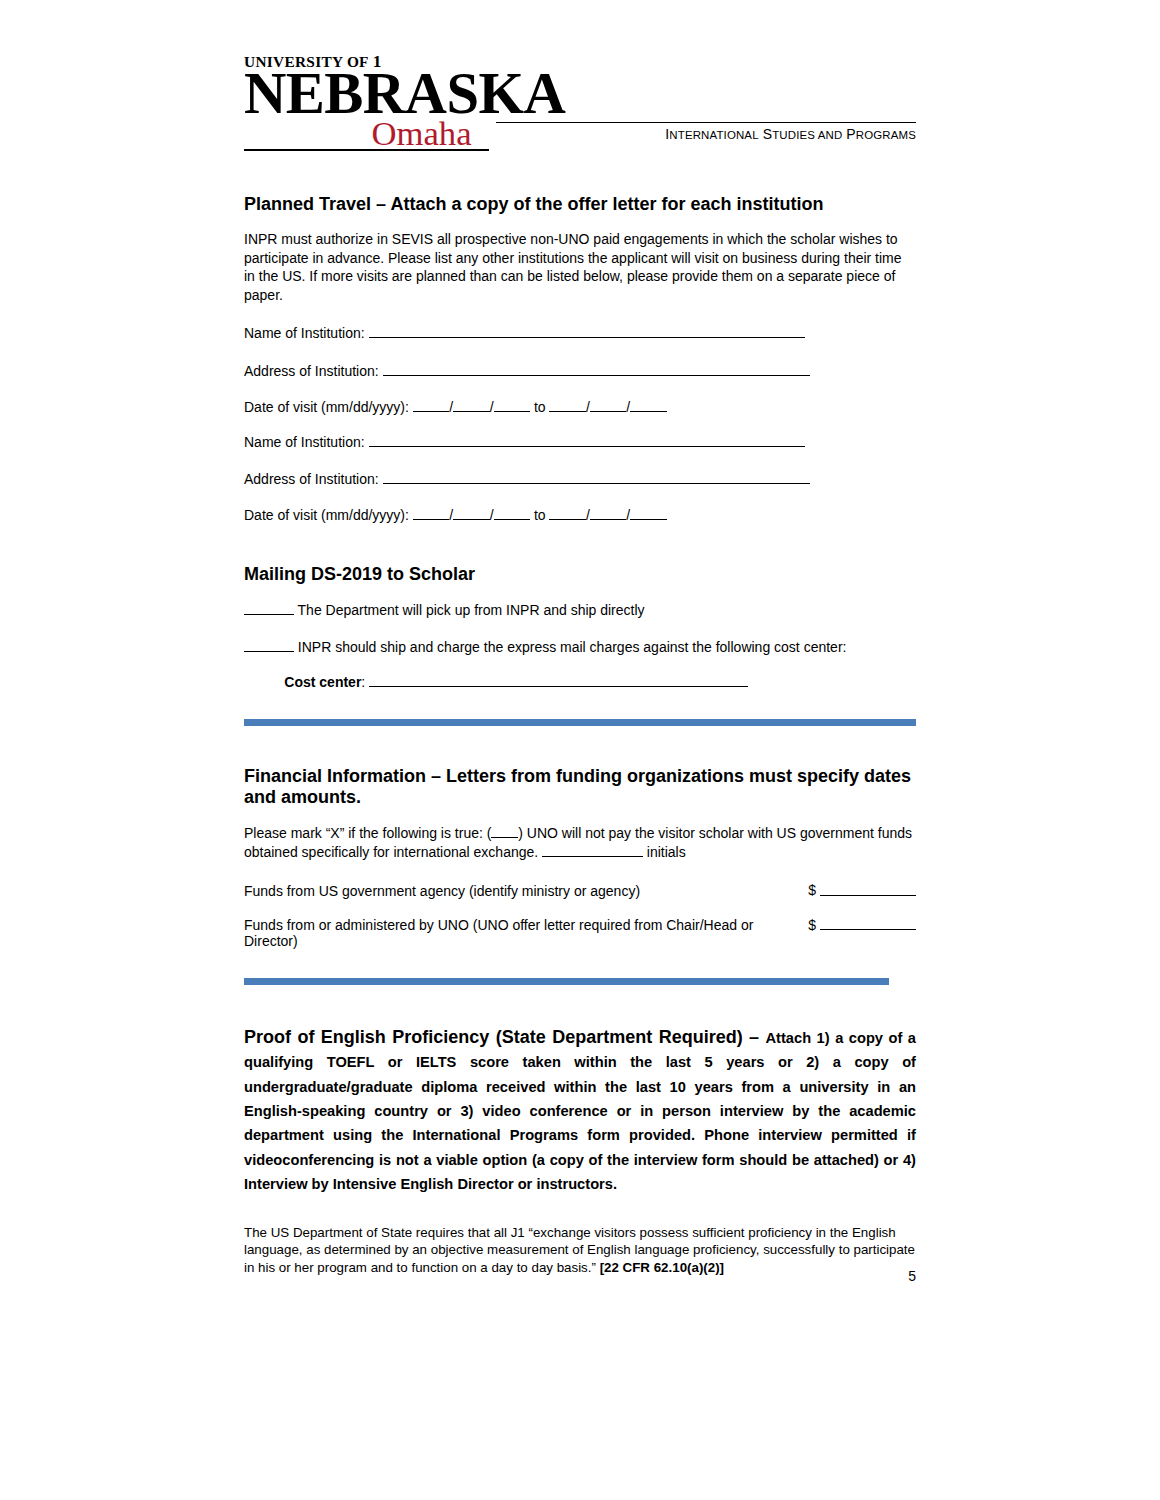UNIVERSITY OF
1
NEBRASKA
Omaha
INTERNATIONAL STUDIES AND PROGRAMS
Planned Travel – Attach a copy of the offer letter for each institution
INPR must authorize in SEVIS all prospective non-UNO paid engagements in which the scholar wishes to participate in advance. Please list any other institutions the applicant will visit on business during their time in the US. If more visits are planned than can be listed below, please provide them on a separate piece of paper.
Name of Institution:
Address of Institution:
Date of visit (mm/dd/yyyy): / / to / /
Name of Institution:
Address of Institution:
Date of visit (mm/dd/yyyy): / / to / /
Mailing DS-2019 to Scholar
The Department will pick up from INPR and ship directly
INPR should ship and charge the express mail charges against the following cost center:
Cost center:
Financial Information – Letters from funding organizations must specify dates and amounts.
Please mark “X” if the following is true: ( ) UNO will not pay the visitor scholar with US government funds obtained specifically for international exchange. initials
Funds from US government agency (identify ministry or agency) $
Funds from or administered by UNO (UNO offer letter required from Chair/Head or Director) $
Proof of English Proficiency (State Department Required) – Attach 1) a copy of a qualifying TOEFL or IELTS score taken within the last 5 years or 2) a copy of undergraduate/graduate diploma received within the last 10 years from a university in an English-speaking country or 3) video conference or in person interview by the academic department using the International Programs form provided. Phone interview permitted if videoconferencing is not a viable option (a copy of the interview form should be attached) or 4) Interview by Intensive English Director or instructors.
The US Department of State requires that all J1 “exchange visitors possess sufficient proficiency in the English language, as determined by an objective measurement of English language proficiency, successfully to participate in his or her program and to function on a day to day basis.” [22 CFR 62.10(a)(2)]
5